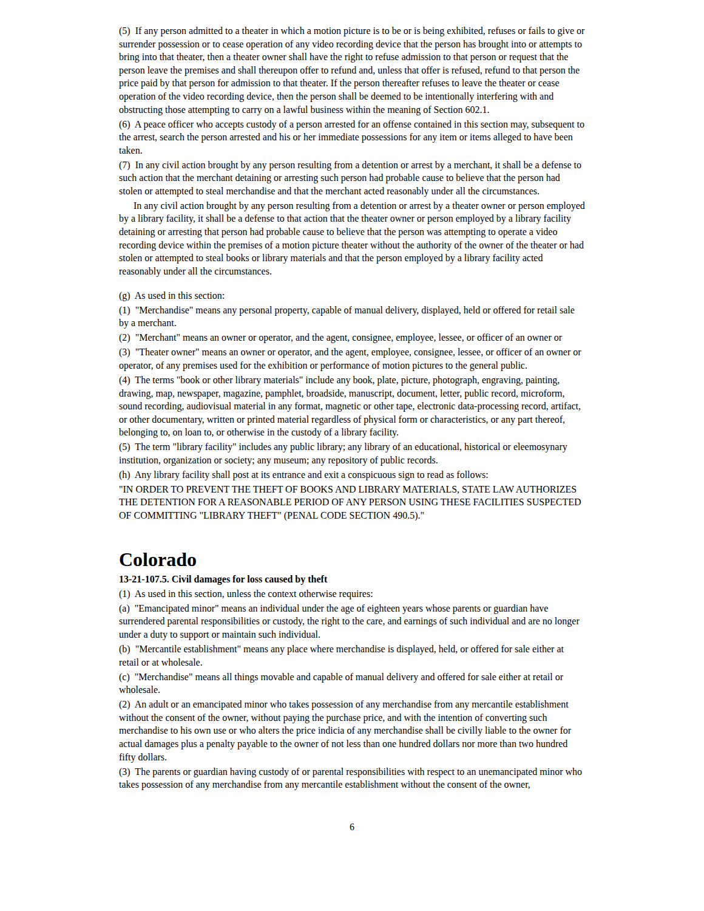(5) If any person admitted to a theater in which a motion picture is to be or is being exhibited, refuses or fails to give or surrender possession or to cease operation of any video recording device that the person has brought into or attempts to bring into that theater, then a theater owner shall have the right to refuse admission to that person or request that the person leave the premises and shall thereupon offer to refund and, unless that offer is refused, refund to that person the price paid by that person for admission to that theater. If the person thereafter refuses to leave the theater or cease operation of the video recording device, then the person shall be deemed to be intentionally interfering with and obstructing those attempting to carry on a lawful business within the meaning of Section 602.1.
(6) A peace officer who accepts custody of a person arrested for an offense contained in this section may, subsequent to the arrest, search the person arrested and his or her immediate possessions for any item or items alleged to have been taken.
(7) In any civil action brought by any person resulting from a detention or arrest by a merchant, it shall be a defense to such action that the merchant detaining or arresting such person had probable cause to believe that the person had stolen or attempted to steal merchandise and that the merchant acted reasonably under all the circumstances.
In any civil action brought by any person resulting from a detention or arrest by a theater owner or person employed by a library facility, it shall be a defense to that action that the theater owner or person employed by a library facility detaining or arresting that person had probable cause to believe that the person was attempting to operate a video recording device within the premises of a motion picture theater without the authority of the owner of the theater or had stolen or attempted to steal books or library materials and that the person employed by a library facility acted reasonably under all the circumstances.
(g) As used in this section:
(1) "Merchandise" means any personal property, capable of manual delivery, displayed, held or offered for retail sale by a merchant.
(2) "Merchant" means an owner or operator, and the agent, consignee, employee, lessee, or officer of an owner or
(3) "Theater owner" means an owner or operator, and the agent, employee, consignee, lessee, or officer of an owner or operator, of any premises used for the exhibition or performance of motion pictures to the general public.
(4) The terms "book or other library materials" include any book, plate, picture, photograph, engraving, painting, drawing, map, newspaper, magazine, pamphlet, broadside, manuscript, document, letter, public record, microform, sound recording, audiovisual material in any format, magnetic or other tape, electronic data-processing record, artifact, or other documentary, written or printed material regardless of physical form or characteristics, or any part thereof, belonging to, on loan to, or otherwise in the custody of a library facility.
(5) The term "library facility" includes any public library; any library of an educational, historical or eleemosynary institution, organization or society; any museum; any repository of public records.
(h) Any library facility shall post at its entrance and exit a conspicuous sign to read as follows:
"IN ORDER TO PREVENT THE THEFT OF BOOKS AND LIBRARY MATERIALS, STATE LAW AUTHORIZES THE DETENTION FOR A REASONABLE PERIOD OF ANY PERSON USING THESE FACILITIES SUSPECTED OF COMMITTING "LIBRARY THEFT" (PENAL CODE SECTION 490.5)."
Colorado
13-21-107.5. Civil damages for loss caused by theft
(1) As used in this section, unless the context otherwise requires:
(a) "Emancipated minor" means an individual under the age of eighteen years whose parents or guardian have surrendered parental responsibilities or custody, the right to the care, and earnings of such individual and are no longer under a duty to support or maintain such individual.
(b) "Mercantile establishment" means any place where merchandise is displayed, held, or offered for sale either at retail or at wholesale.
(c) "Merchandise" means all things movable and capable of manual delivery and offered for sale either at retail or wholesale.
(2) An adult or an emancipated minor who takes possession of any merchandise from any mercantile establishment without the consent of the owner, without paying the purchase price, and with the intention of converting such merchandise to his own use or who alters the price indicia of any merchandise shall be civilly liable to the owner for actual damages plus a penalty payable to the owner of not less than one hundred dollars nor more than two hundred fifty dollars.
(3) The parents or guardian having custody of or parental responsibilities with respect to an unemancipated minor who takes possession of any merchandise from any mercantile establishment without the consent of the owner,
6